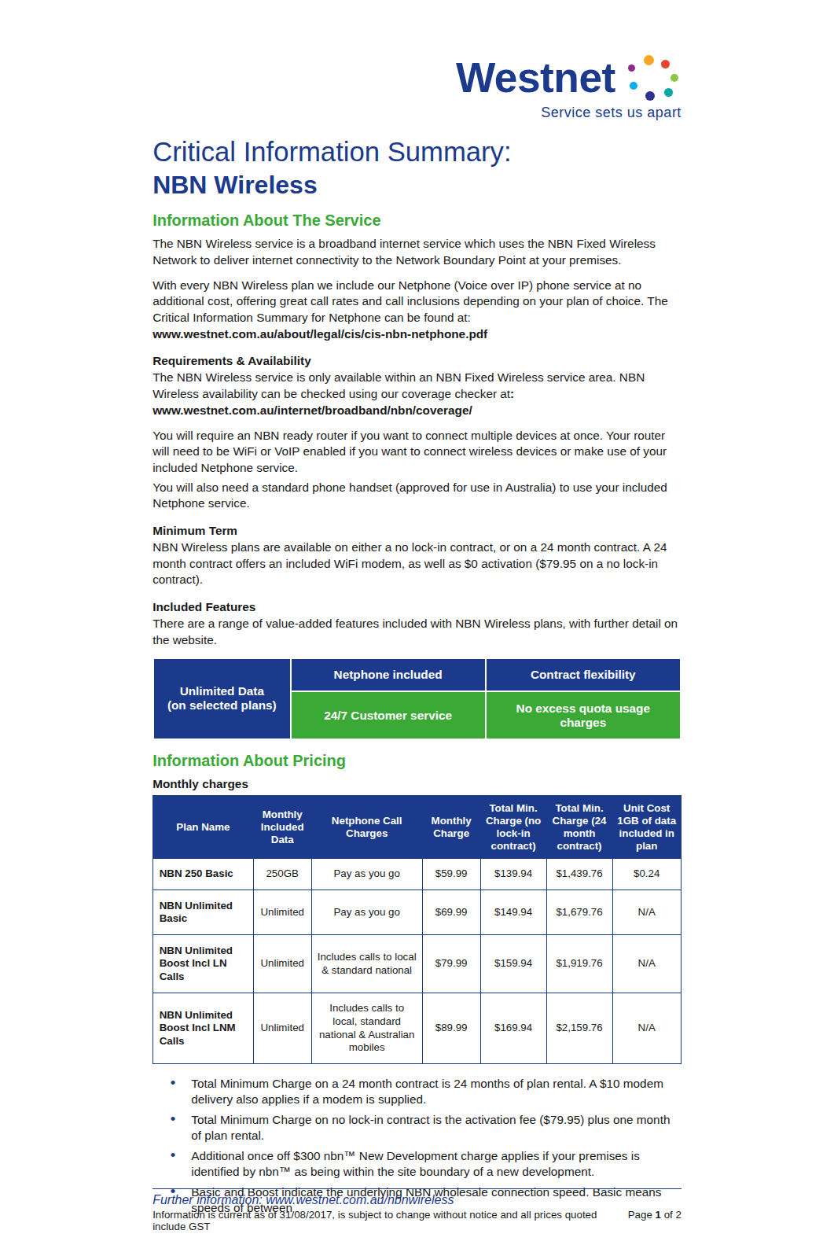Westnet
Service sets us apart
Critical Information Summary:
NBN Wireless
Information About The Service
The NBN Wireless service is a broadband internet service which uses the NBN Fixed Wireless Network to deliver internet connectivity to the Network Boundary Point at your premises.
With every NBN Wireless plan we include our Netphone (Voice over IP) phone service at no additional cost, offering great call rates and call inclusions depending on your plan of choice. The Critical Information Summary for Netphone can be found at: www.westnet.com.au/about/legal/cis/cis-nbn-netphone.pdf
Requirements & Availability
The NBN Wireless service is only available within an NBN Fixed Wireless service area. NBN Wireless availability can be checked using our coverage checker at: www.westnet.com.au/internet/broadband/nbn/coverage/
You will require an NBN ready router if you want to connect multiple devices at once. Your router will need to be WiFi or VoIP enabled if you want to connect wireless devices or make use of your included Netphone service.
You will also need a standard phone handset (approved for use in Australia) to use your included Netphone service.
Minimum Term
NBN Wireless plans are available on either a no lock-in contract, or on a 24 month contract. A 24 month contract offers an included WiFi modem, as well as $0 activation ($79.95 on a no lock-in contract).
Included Features
There are a range of value-added features included with NBN Wireless plans, with further detail on the website.
| Unlimited Data (on selected plans) | Netphone included | Contract flexibility |
| 24/7 Customer service | No excess quota usage charges |
Information About Pricing
Monthly charges
| Plan Name | Monthly Included Data | Netphone Call Charges | Monthly Charge | Total Min. Charge (no lock-in contract) | Total Min. Charge (24 month contract) | Unit Cost 1GB of data included in plan |
| --- | --- | --- | --- | --- | --- | --- |
| NBN 250 Basic | 250GB | Pay as you go | $59.99 | $139.94 | $1,439.76 | $0.24 |
| NBN Unlimited Basic | Unlimited | Pay as you go | $69.99 | $149.94 | $1,679.76 | N/A |
| NBN Unlimited Boost Incl LN Calls | Unlimited | Includes calls to local & standard national | $79.99 | $159.94 | $1,919.76 | N/A |
| NBN Unlimited Boost Incl LNM Calls | Unlimited | Includes calls to local, standard national & Australian mobiles | $89.99 | $169.94 | $2,159.76 | N/A |
Total Minimum Charge on a 24 month contract is 24 months of plan rental. A $10 modem delivery also applies if a modem is supplied.
Total Minimum Charge on no lock-in contract is the activation fee ($79.95) plus one month of plan rental.
Additional once off $300 nbn™ New Development charge applies if your premises is identified by nbn™ as being within the site boundary of a new development.
Basic and Boost indicate the underlying NBN wholesale connection speed. Basic means speeds of between
Further information: www.westnet.com.au/nbnwireless
Information is current as of 31/08/2017, is subject to change without notice and all prices quoted include GST Page 1 of 2